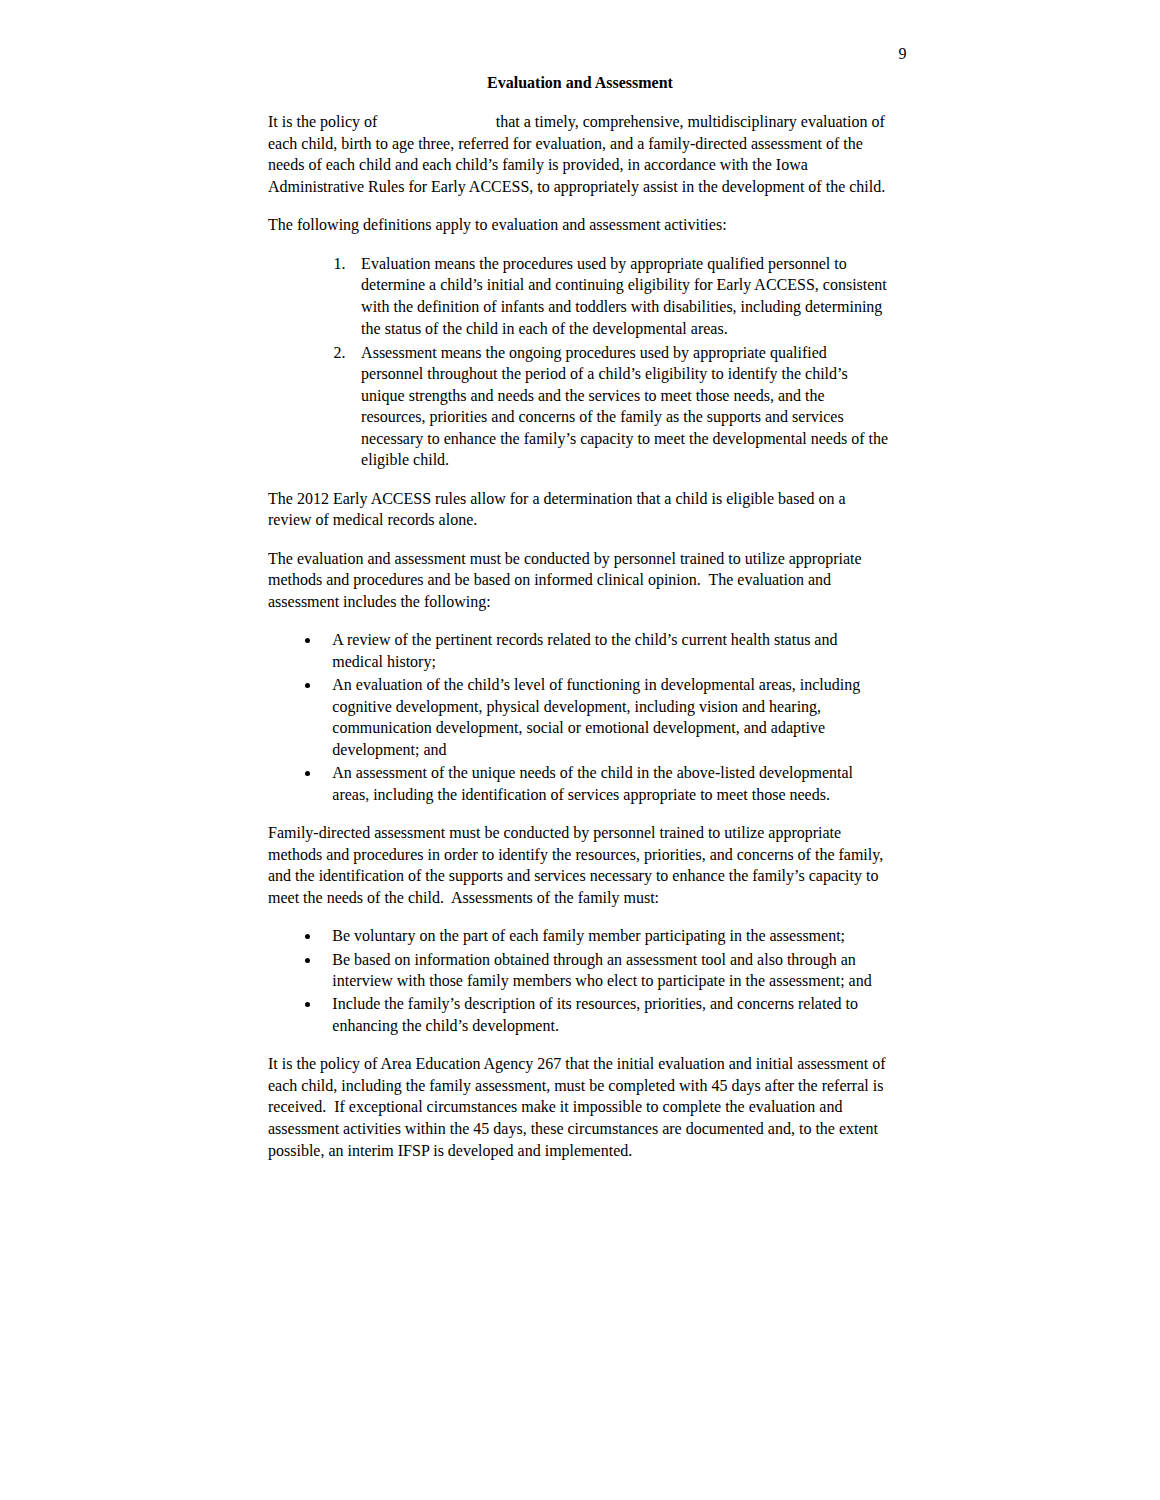9
Evaluation and Assessment
It is the policy of that a timely, comprehensive, multidisciplinary evaluation of each child, birth to age three, referred for evaluation, and a family-directed assessment of the needs of each child and each child’s family is provided, in accordance with the Iowa Administrative Rules for Early ACCESS, to appropriately assist in the development of the child.
The following definitions apply to evaluation and assessment activities:
Evaluation means the procedures used by appropriate qualified personnel to determine a child’s initial and continuing eligibility for Early ACCESS, consistent with the definition of infants and toddlers with disabilities, including determining the status of the child in each of the developmental areas.
Assessment means the ongoing procedures used by appropriate qualified personnel throughout the period of a child’s eligibility to identify the child’s unique strengths and needs and the services to meet those needs, and the resources, priorities and concerns of the family as the supports and services necessary to enhance the family’s capacity to meet the developmental needs of the eligible child.
The 2012 Early ACCESS rules allow for a determination that a child is eligible based on a review of medical records alone.
The evaluation and assessment must be conducted by personnel trained to utilize appropriate methods and procedures and be based on informed clinical opinion. The evaluation and assessment includes the following:
A review of the pertinent records related to the child’s current health status and medical history;
An evaluation of the child’s level of functioning in developmental areas, including cognitive development, physical development, including vision and hearing, communication development, social or emotional development, and adaptive development; and
An assessment of the unique needs of the child in the above-listed developmental areas, including the identification of services appropriate to meet those needs.
Family-directed assessment must be conducted by personnel trained to utilize appropriate methods and procedures in order to identify the resources, priorities, and concerns of the family, and the identification of the supports and services necessary to enhance the family’s capacity to meet the needs of the child. Assessments of the family must:
Be voluntary on the part of each family member participating in the assessment;
Be based on information obtained through an assessment tool and also through an interview with those family members who elect to participate in the assessment; and
Include the family’s description of its resources, priorities, and concerns related to enhancing the child’s development.
It is the policy of Area Education Agency 267 that the initial evaluation and initial assessment of each child, including the family assessment, must be completed with 45 days after the referral is received. If exceptional circumstances make it impossible to complete the evaluation and assessment activities within the 45 days, these circumstances are documented and, to the extent possible, an interim IFSP is developed and implemented.